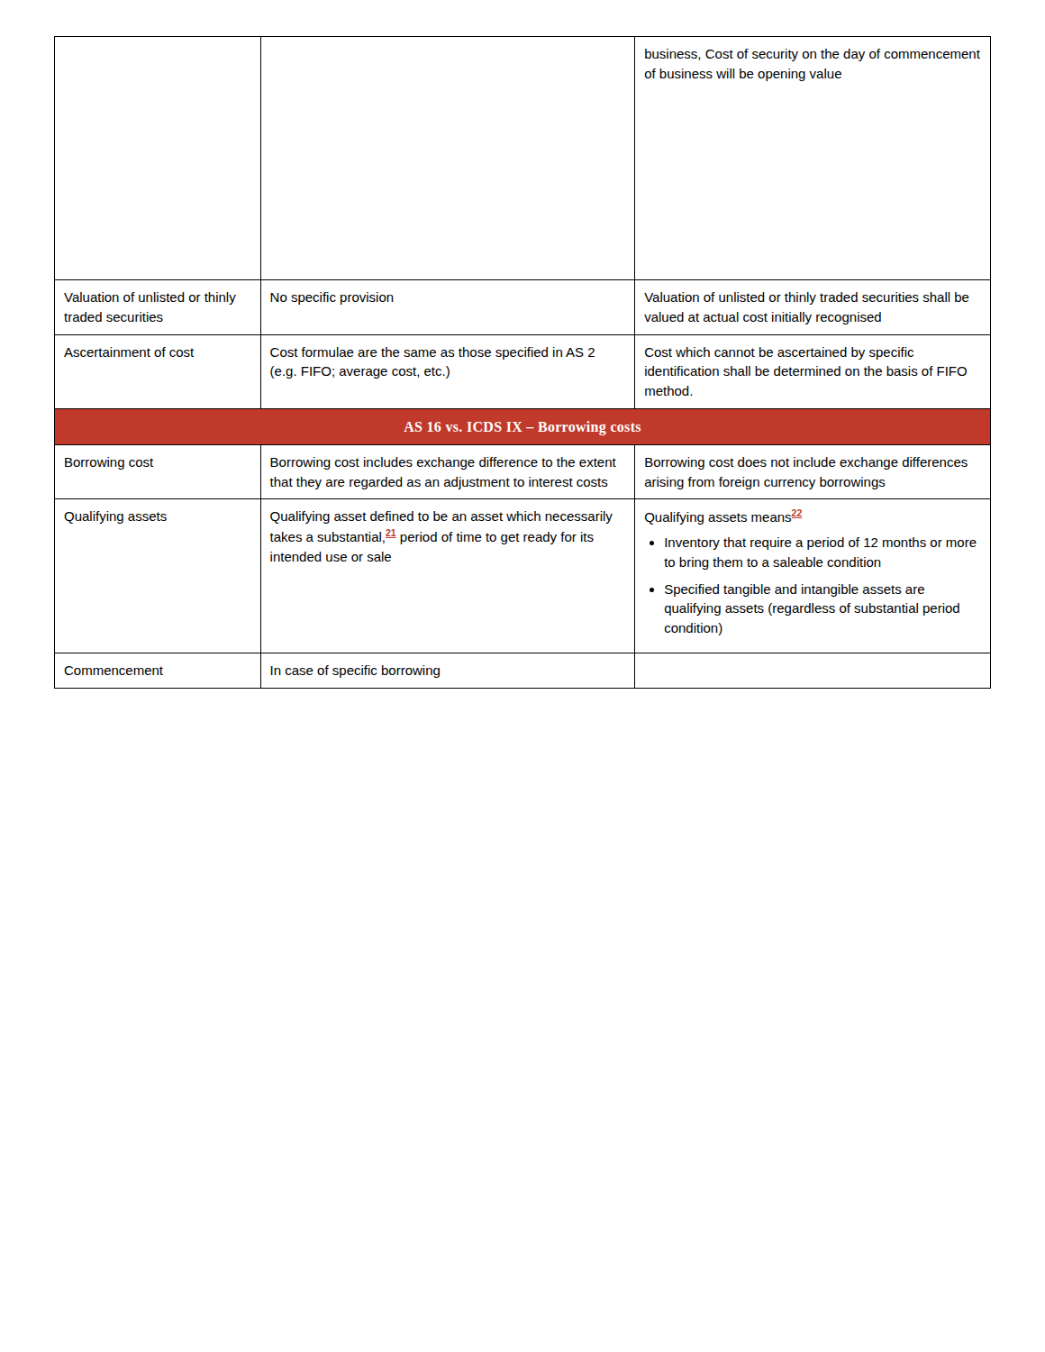| | | business, Cost of security on the day of commencement of business will be opening value |
| Valuation of unlisted or thinly traded securities | No specific provision | Valuation of unlisted or thinly traded securities shall be valued at actual cost initially recognised |
| Ascertainment of cost | Cost formulae are the same as those specified in AS 2 (e.g. FIFO; average cost, etc.) | Cost which cannot be ascertained by specific identification shall be determined on the basis of FIFO method. |
| AS 16 vs. ICDS IX – Borrowing costs |
| Borrowing cost | Borrowing cost includes exchange difference to the extent that they are regarded as an adjustment to interest costs | Borrowing cost does not include exchange differences arising from foreign currency borrowings |
| Qualifying assets | Qualifying asset defined to be an asset which necessarily takes a substantial, 21 period of time to get ready for its intended use or sale | Qualifying assets means 22 Inventory that require a period of 12 months or more to bring them to a saleable condition Specified tangible and intangible assets are qualifying assets (regardless of substantial period condition) |
| Commencement | In case of specific borrowing | |